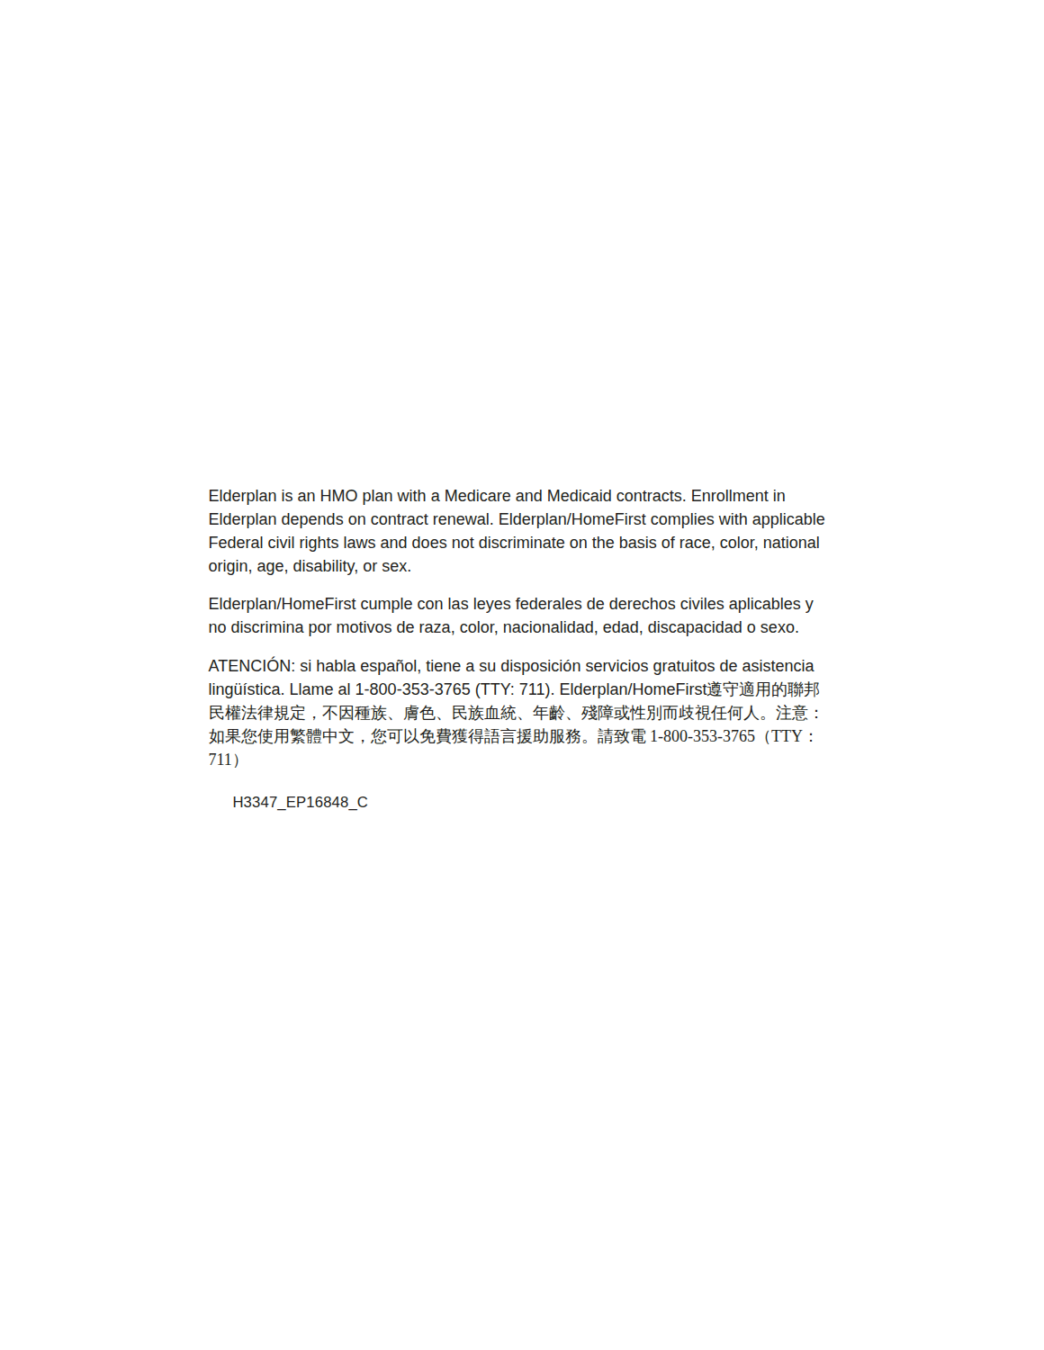Elderplan is an HMO plan with a Medicare and Medicaid contracts. Enrollment in Elderplan depends on contract renewal. Elderplan/HomeFirst complies with applicable Federal civil rights laws and does not discriminate on the basis of race, color, national origin, age, disability, or sex.
Elderplan/HomeFirst cumple con las leyes federales de derechos civiles aplicables y no discrimina por motivos de raza, color, nacionalidad, edad, discapacidad o sexo.
ATENCIÓN: si habla español, tiene a su disposición servicios gratuitos de asistencia lingüística. Llame al 1-800-353-3765 (TTY: 711). Elderplan/HomeFirst遵守適用的聯邦民權法律規定，不因種族、膚色、民族血統、年齡、殘障或性別而歧視任何人。注意：如果您使用繁體中文，您可以免費獲得語言援助服務。請致電 1-800-353-3765（TTY：711）
H3347_EP16848_C